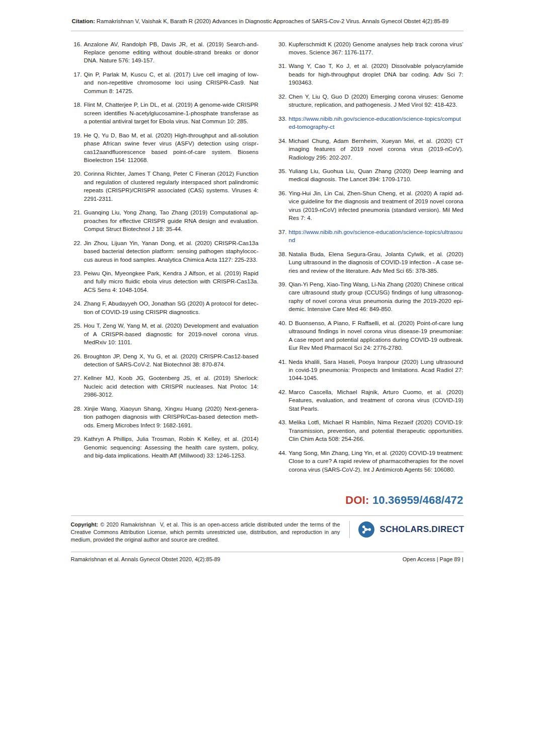Citation: Ramakrishnan V, Vaishak K, Barath R (2020) Advances in Diagnostic Approaches of SARS-Cov-2 Virus. Annals Gynecol Obstet 4(2):85-89
16 Anzalone AV, Randolph PB, Davis JR, et al. (2019) Search-and-Replace genome editing without double-strand breaks or donor DNA. Nature 576: 149-157.
17 Qin P, Parlak M, Kuscu C, et al. (2017) Live cell imaging of low- and non-repetitive chromosome loci using CRISPR-Cas9. Nat Commun 8: 14725.
18 Flint M, Chatterjee P, Lin DL, et al. (2019) A genome-wide CRISPR screen identifies N-acetylglucosamine-1-phosphate transferase as a potential antiviral target for Ebola virus. Nat Commun 10: 285.
19 He Q, Yu D, Bao M, et al. (2020) High-throughput and all-solution phase African swine fever virus (ASFV) detection using crispr-cas12aandfluorescence based point-of-care system. Biosens Bioelectron 154: 112068.
20 Corinna Richter, James T Chang, Peter C Fineran (2012) Function and regulation of clustered regularly interspaced short palindromic repeats (CRISPR)/CRISPR associated (CAS) systems. Viruses 4: 2291-2311.
21 Guanqing Liu, Yong Zhang, Tao Zhang (2019) Computational approaches for effective CRISPR guide RNA design and evaluation. Comput Struct Biotechnol J 18: 35-44.
22 Jin Zhou, Lijuan Yin, Yanan Dong, et al. (2020) CRISPR-Cas13a based bacterial detection platform: sensing pathogen staphylococcus aureus in food samples. Analytica Chimica Acta 1127: 225-233.
23 Peiwu Qin, Myeongkee Park, Kendra J Alfson, et al. (2019) Rapid and fully micro fluidic ebola virus detection with CRISPR-Cas13a. ACS Sens 4: 1048-1054.
24 Zhang F, Abudayyeh OO, Jonathan SG (2020) A protocol for detection of COVID-19 using CRISPR diagnostics.
25 Hou T, Zeng W, Yang M, et al. (2020) Development and evaluation of A CRISPR-based diagnostic for 2019-novel corona virus. MedRxiv 10: 1101.
26 Broughton JP, Deng X, Yu G, et al. (2020) CRISPR-Cas12-based detection of SARS-CoV-2. Nat Biotechnol 38: 870-874.
27 Kellner MJ, Koob JG, Gootenberg JS, et al. (2019) Sherlock: Nucleic acid detection with CRISPR nucleases. Nat Protoc 14: 2986-3012.
28 Xinjie Wang, Xiaoyun Shang, Xingxu Huang (2020) Next-generation pathogen diagnosis with CRISPR/Cas-based detection methods. Emerg Microbes Infect 9: 1682-1691.
29 Kathryn A Phillips, Julia Trosman, Robin K Kelley, et al. (2014) Genomic sequencing: Assessing the health care system, policy, and big-data implications. Health Aff (Millwood) 33: 1246-1253.
30 Kupferschmidt K (2020) Genome analyses help track corona virus’ moves. Science 367: 1176-1177.
31 Wang Y, Cao T, Ko J, et al. (2020) Dissolvable polyacrylamide beads for high-throughput droplet DNA bar coding. Adv Sci 7: 1903463.
32 Chen Y, Liu Q, Guo D (2020) Emerging corona viruses: Genome structure, replication, and pathogenesis. J Med Virol 92: 418-423.
33 https://www.nibib.nih.gov/science-education/science-topics/computed-tomography-ct
34 Michael Chung, Adam Bernheim, Xueyan Mei, et al. (2020) CT imaging features of 2019 novel corona virus (2019-nCoV). Radiology 295: 202-207.
35 Yuliang Liu, Guohua Liu, Quan Zhang (2020) Deep learning and medical diagnosis. The Lancet 394: 1709-1710.
36 Ying-Hui Jin, Lin Cai, Zhen-Shun Cheng, et al. (2020) A rapid advice guideline for the diagnosis and treatment of 2019 novel corona virus (2019-nCoV) infected pneumonia (standard version). Mil Med Res 7: 4.
37 https://www.nibib.nih.gov/science-education/science-topics/ultrasound
38 Natalia Buda, Elena Segura-Grau, Jolanta Cylwik, et al. (2020) Lung ultrasound in the diagnosis of COVID-19 infection - A case series and review of the literature. Adv Med Sci 65: 378-385.
39 Qian-Yi Peng, Xiao-Ting Wang, Li-Na Zhang (2020) Chinese critical care ultrasound study group (CCUSG) findings of lung ultrasonography of novel corona virus pneumonia during the 2019-2020 epidemic. Intensive Care Med 46: 849-850.
40 D Buonsenso, A Piano, F Raffaelli, et al. (2020) Point-of-care lung ultrasound findings in novel corona virus disease-19 pneumoniae: A case report and potential applications during COVID-19 outbreak. Eur Rev Med Pharmacol Sci 24: 2776-2780.
41 Neda khalili, Sara Haseli, Pooya Iranpour (2020) Lung ultrasound in covid-19 pneumonia: Prospects and limitations. Acad Radiol 27: 1044-1045.
42 Marco Cascella, Michael Rajnik, Arturo Cuomo, et al. (2020) Features, evaluation, and treatment of corona virus (COVID-19) Stat Pearls.
43 Melika Lotfi, Michael R Hamblin, Nima Rezaeif (2020) COVID-19: Transmission, prevention, and potential therapeutic opportunities. Clin Chim Acta 508: 254-266.
44 Yang Song, Min Zhang, Ling Yin, et al. (2020) COVID-19 treatment: Close to a cure? A rapid review of pharmacotherapies for the novel corona virus (SARS-CoV-2). Int J Antimicrob Agents 56: 106080.
DOI: 10.36959/468/472
Copyright: © 2020 Ramakrishnan V, et al. This is an open-access article distributed under the terms of the Creative Commons Attribution License, which permits unrestricted use, distribution, and reproduction in any medium, provided the original author and source are credited.
SCHOLARS. DIRECT
Ramakrishnan et al. Annals Gynecol Obstet 2020, 4(2):85-89
Open Access | Page 89 |